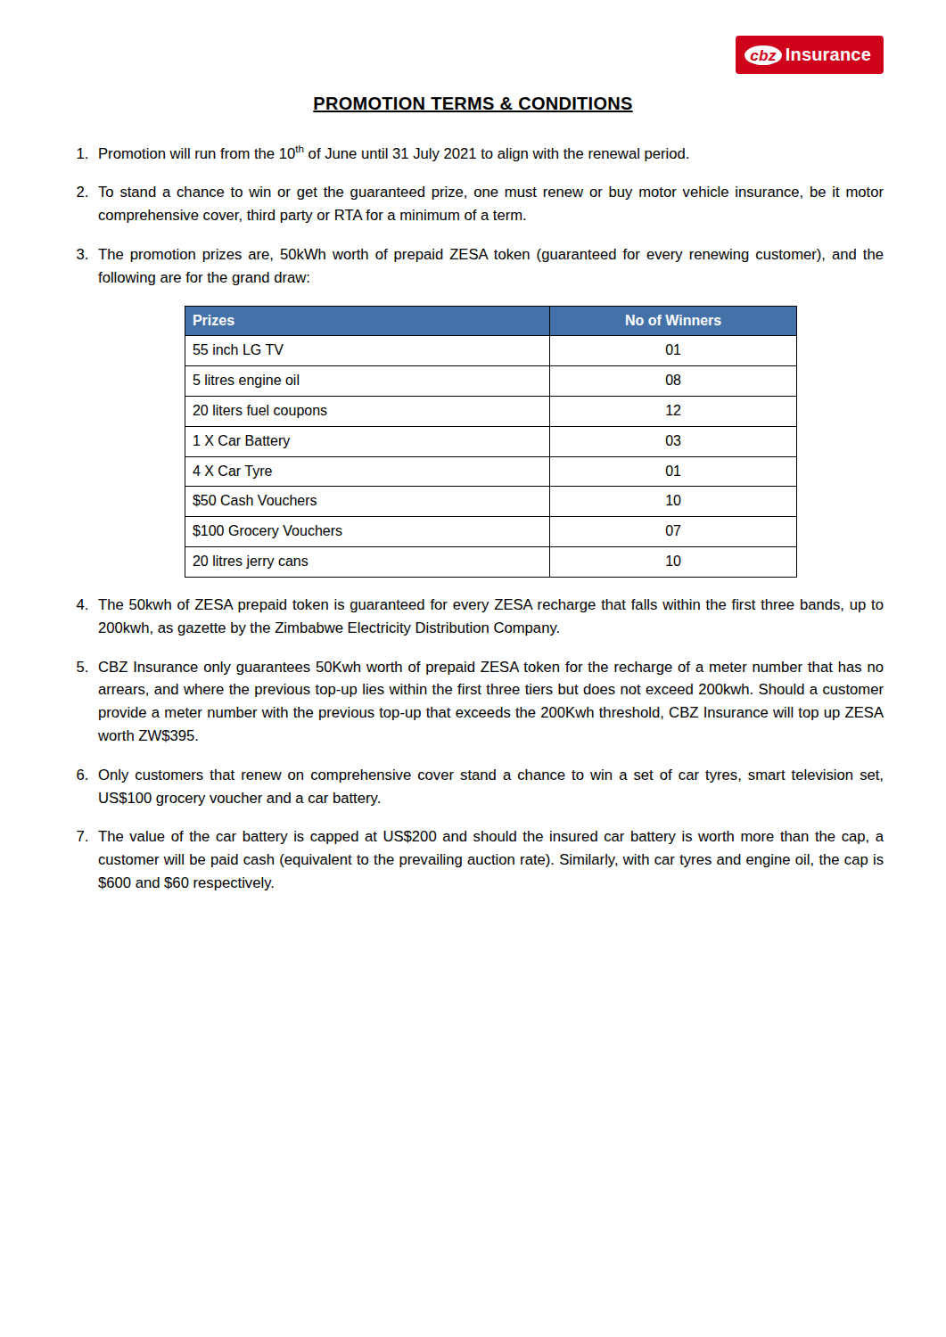cbz Insurance
PROMOTION TERMS & CONDITIONS
Promotion will run from the 10th of June until 31 July 2021 to align with the renewal period.
To stand a chance to win or get the guaranteed prize, one must renew or buy motor vehicle insurance, be it motor comprehensive cover, third party or RTA for a minimum of a term.
The promotion prizes are, 50kWh worth of prepaid ZESA token (guaranteed for every renewing customer), and the following are for the grand draw:
| Prizes | No of Winners |
| --- | --- |
| 55 inch LG TV | 01 |
| 5 litres engine oil | 08 |
| 20 liters fuel coupons | 12 |
| 1 X Car Battery | 03 |
| 4 X Car Tyre | 01 |
| $50 Cash Vouchers | 10 |
| $100 Grocery Vouchers | 07 |
| 20 litres jerry cans | 10 |
The 50kwh of ZESA prepaid token is guaranteed for every ZESA recharge that falls within the first three bands, up to 200kwh, as gazette by the Zimbabwe Electricity Distribution Company.
CBZ Insurance only guarantees 50Kwh worth of prepaid ZESA token for the recharge of a meter number that has no arrears, and where the previous top-up lies within the first three tiers but does not exceed 200kwh. Should a customer provide a meter number with the previous top-up that exceeds the 200Kwh threshold, CBZ Insurance will top up ZESA worth ZW$395.
Only customers that renew on comprehensive cover stand a chance to win a set of car tyres, smart television set, US$100 grocery voucher and a car battery.
The value of the car battery is capped at US$200 and should the insured car battery is worth more than the cap, a customer will be paid cash (equivalent to the prevailing auction rate). Similarly, with car tyres and engine oil, the cap is $600 and $60 respectively.